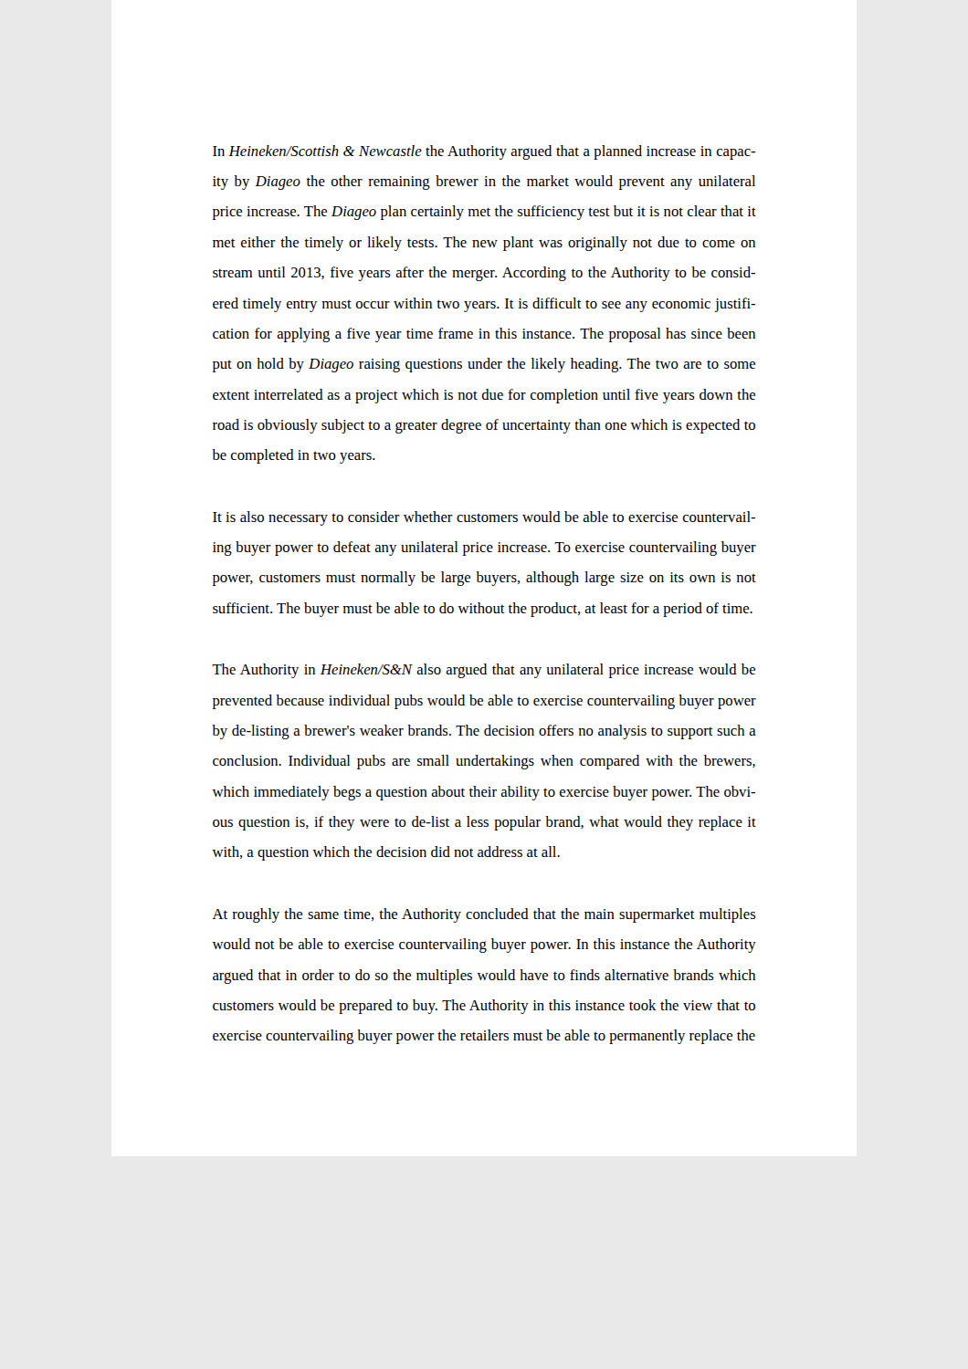In Heineken/Scottish & Newcastle the Authority argued that a planned increase in capacity by Diageo the other remaining brewer in the market would prevent any unilateral price increase. The Diageo plan certainly met the sufficiency test but it is not clear that it met either the timely or likely tests. The new plant was originally not due to come on stream until 2013, five years after the merger. According to the Authority to be considered timely entry must occur within two years. It is difficult to see any economic justification for applying a five year time frame in this instance. The proposal has since been put on hold by Diageo raising questions under the likely heading. The two are to some extent interrelated as a project which is not due for completion until five years down the road is obviously subject to a greater degree of uncertainty than one which is expected to be completed in two years.
It is also necessary to consider whether customers would be able to exercise countervailing buyer power to defeat any unilateral price increase. To exercise countervailing buyer power, customers must normally be large buyers, although large size on its own is not sufficient. The buyer must be able to do without the product, at least for a period of time.
The Authority in Heineken/S&N also argued that any unilateral price increase would be prevented because individual pubs would be able to exercise countervailing buyer power by de-listing a brewer's weaker brands. The decision offers no analysis to support such a conclusion. Individual pubs are small undertakings when compared with the brewers, which immediately begs a question about their ability to exercise buyer power. The obvious question is, if they were to de-list a less popular brand, what would they replace it with, a question which the decision did not address at all.
At roughly the same time, the Authority concluded that the main supermarket multiples would not be able to exercise countervailing buyer power. In this instance the Authority argued that in order to do so the multiples would have to finds alternative brands which customers would be prepared to buy. The Authority in this instance took the view that to exercise countervailing buyer power the retailers must be able to permanently replace the